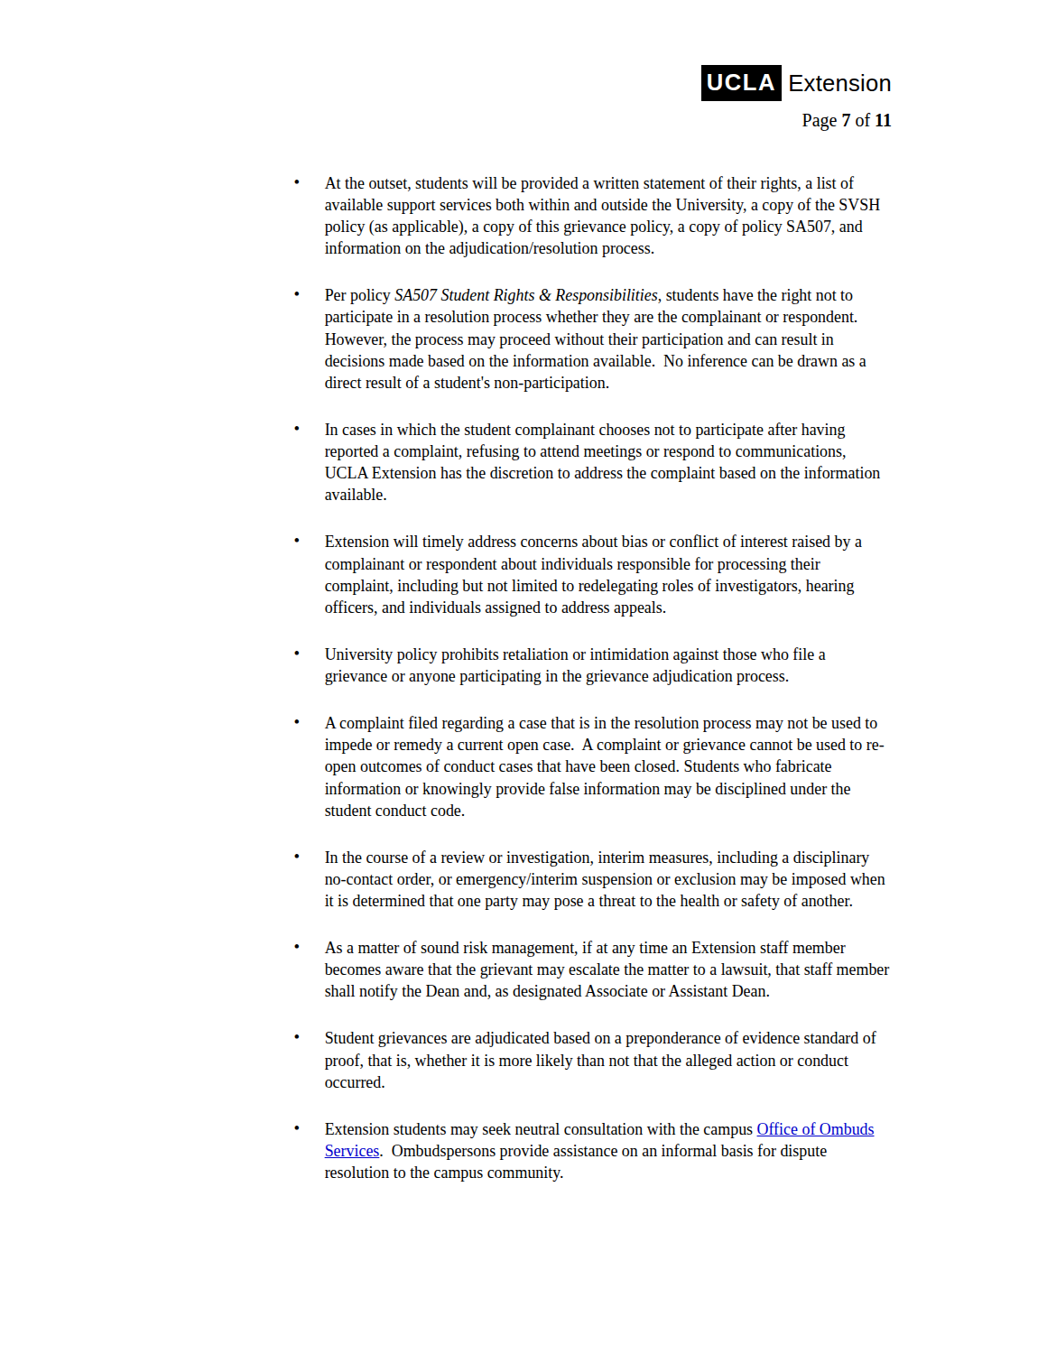UCLA Extension
Page 7 of 11
At the outset, students will be provided a written statement of their rights, a list of available support services both within and outside the University, a copy of the SVSH policy (as applicable), a copy of this grievance policy, a copy of policy SA507, and information on the adjudication/resolution process.
Per policy SA507 Student Rights & Responsibilities, students have the right not to participate in a resolution process whether they are the complainant or respondent. However, the process may proceed without their participation and can result in decisions made based on the information available. No inference can be drawn as a direct result of a student's non-participation.
In cases in which the student complainant chooses not to participate after having reported a complaint, refusing to attend meetings or respond to communications, UCLA Extension has the discretion to address the complaint based on the information available.
Extension will timely address concerns about bias or conflict of interest raised by a complainant or respondent about individuals responsible for processing their complaint, including but not limited to redelegating roles of investigators, hearing officers, and individuals assigned to address appeals.
University policy prohibits retaliation or intimidation against those who file a grievance or anyone participating in the grievance adjudication process.
A complaint filed regarding a case that is in the resolution process may not be used to impede or remedy a current open case. A complaint or grievance cannot be used to re-open outcomes of conduct cases that have been closed. Students who fabricate information or knowingly provide false information may be disciplined under the student conduct code.
In the course of a review or investigation, interim measures, including a disciplinary no-contact order, or emergency/interim suspension or exclusion may be imposed when it is determined that one party may pose a threat to the health or safety of another.
As a matter of sound risk management, if at any time an Extension staff member becomes aware that the grievant may escalate the matter to a lawsuit, that staff member shall notify the Dean and, as designated Associate or Assistant Dean.
Student grievances are adjudicated based on a preponderance of evidence standard of proof, that is, whether it is more likely than not that the alleged action or conduct occurred.
Extension students may seek neutral consultation with the campus Office of Ombuds Services. Ombudspersons provide assistance on an informal basis for dispute resolution to the campus community.